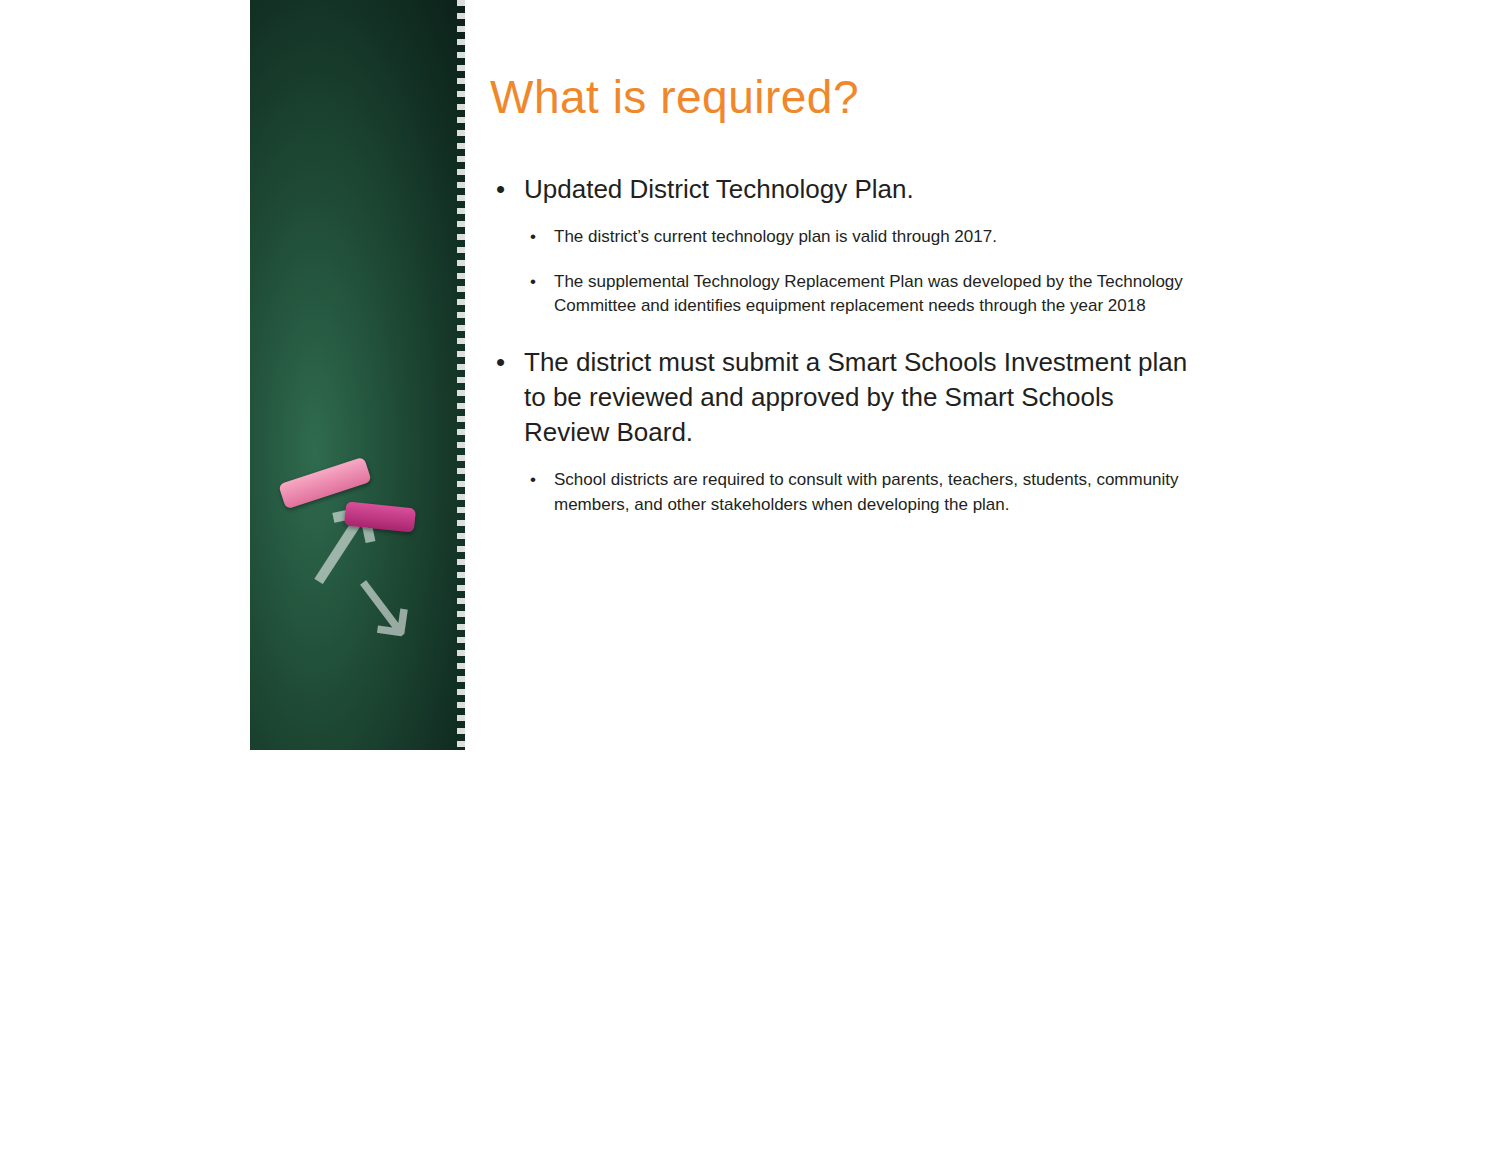↗ ↘
What is required?
Updated District Technology Plan.
The district’s current technology plan is valid through 2017.
The supplemental Technology Replacement Plan was developed by the Technology Committee and identifies equipment replacement needs through the year 2018
The district must submit a Smart Schools Investment plan to be reviewed and approved by the Smart Schools Review Board.
School districts are required to consult with parents, teachers, students, community members, and other stakeholders when developing the plan.